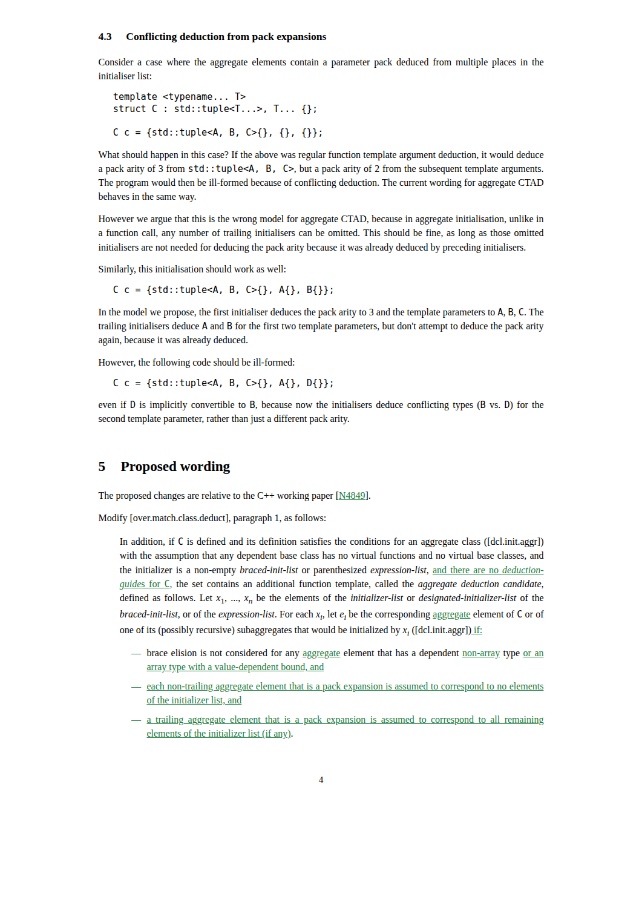4.3 Conflicting deduction from pack expansions
Consider a case where the aggregate elements contain a parameter pack deduced from multiple places in the initialiser list:
template <typename... T>
struct C : std::tuple<T...>, T... {};

C c = {std::tuple<A, B, C>{}, {}, {}};
What should happen in this case? If the above was regular function template argument deduction, it would deduce a pack arity of 3 from std::tuple<A, B, C>, but a pack arity of 2 from the subsequent template arguments. The program would then be ill-formed because of conflicting deduction. The current wording for aggregate CTAD behaves in the same way.
However we argue that this is the wrong model for aggregate CTAD, because in aggregate initialisation, unlike in a function call, any number of trailing initialisers can be omitted. This should be fine, as long as those omitted initialisers are not needed for deducing the pack arity because it was already deduced by preceding initialisers.
Similarly, this initialisation should work as well:
C c = {std::tuple<A, B, C>{}, A{}, B{}};
In the model we propose, the first initialiser deduces the pack arity to 3 and the template parameters to A, B, C. The trailing initialisers deduce A and B for the first two template parameters, but don't attempt to deduce the pack arity again, because it was already deduced.
However, the following code should be ill-formed:
C c = {std::tuple<A, B, C>{}, A{}, D{}};
even if D is implicitly convertible to B, because now the initialisers deduce conflicting types (B vs. D) for the second template parameter, rather than just a different pack arity.
5 Proposed wording
The proposed changes are relative to the C++ working paper [N4849].
Modify [over.match.class.deduct], paragraph 1, as follows:
In addition, if C is defined and its definition satisfies the conditions for an aggregate class ([dcl.init.aggr]) with the assumption that any dependent base class has no virtual functions and no virtual base classes, and the initializer is a non-empty braced-init-list or parenthesized expression-list, and there are no deduction-guides for C, the set contains an additional function template, called the aggregate deduction candidate, defined as follows. Let x1, ..., xn be the elements of the initializer-list or designated-initializer-list of the braced-init-list, or of the expression-list. For each xi, let ei be the corresponding aggregate element of C or of one of its (possibly recursive) subaggregates that would be initialized by xi ([dcl.init.aggr]) if:
brace elision is not considered for any aggregate element that has a dependent non-array type or an array type with a value-dependent bound, and
each non-trailing aggregate element that is a pack expansion is assumed to correspond to no elements of the initializer list, and
a trailing aggregate element that is a pack expansion is assumed to correspond to all remaining elements of the initializer list (if any).
4